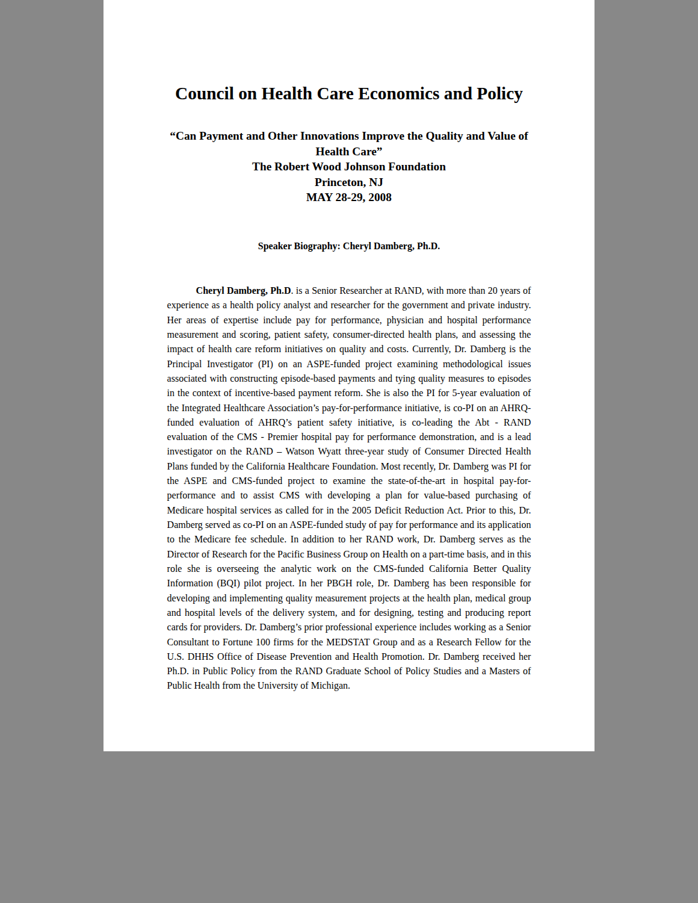Council on Health Care Economics and Policy
“Can Payment and Other Innovations Improve the Quality and Value of Health Care” The Robert Wood Johnson Foundation Princeton, NJ MAY 28-29, 2008
Speaker Biography: Cheryl Damberg, Ph.D.
Cheryl Damberg, Ph.D. is a Senior Researcher at RAND, with more than 20 years of experience as a health policy analyst and researcher for the government and private industry. Her areas of expertise include pay for performance, physician and hospital performance measurement and scoring, patient safety, consumer-directed health plans, and assessing the impact of health care reform initiatives on quality and costs. Currently, Dr. Damberg is the Principal Investigator (PI) on an ASPE-funded project examining methodological issues associated with constructing episode-based payments and tying quality measures to episodes in the context of incentive-based payment reform. She is also the PI for 5-year evaluation of the Integrated Healthcare Association’s pay-for-performance initiative, is co-PI on an AHRQ-funded evaluation of AHRQ’s patient safety initiative, is co-leading the Abt - RAND evaluation of the CMS - Premier hospital pay for performance demonstration, and is a lead investigator on the RAND – Watson Wyatt three-year study of Consumer Directed Health Plans funded by the California Healthcare Foundation. Most recently, Dr. Damberg was PI for the ASPE and CMS-funded project to examine the state-of-the-art in hospital pay-for-performance and to assist CMS with developing a plan for value-based purchasing of Medicare hospital services as called for in the 2005 Deficit Reduction Act. Prior to this, Dr. Damberg served as co-PI on an ASPE-funded study of pay for performance and its application to the Medicare fee schedule. In addition to her RAND work, Dr. Damberg serves as the Director of Research for the Pacific Business Group on Health on a part-time basis, and in this role she is overseeing the analytic work on the CMS-funded California Better Quality Information (BQI) pilot project. In her PBGH role, Dr. Damberg has been responsible for developing and implementing quality measurement projects at the health plan, medical group and hospital levels of the delivery system, and for designing, testing and producing report cards for providers. Dr. Damberg’s prior professional experience includes working as a Senior Consultant to Fortune 100 firms for the MEDSTAT Group and as a Research Fellow for the U.S. DHHS Office of Disease Prevention and Health Promotion. Dr. Damberg received her Ph.D. in Public Policy from the RAND Graduate School of Policy Studies and a Masters of Public Health from the University of Michigan.